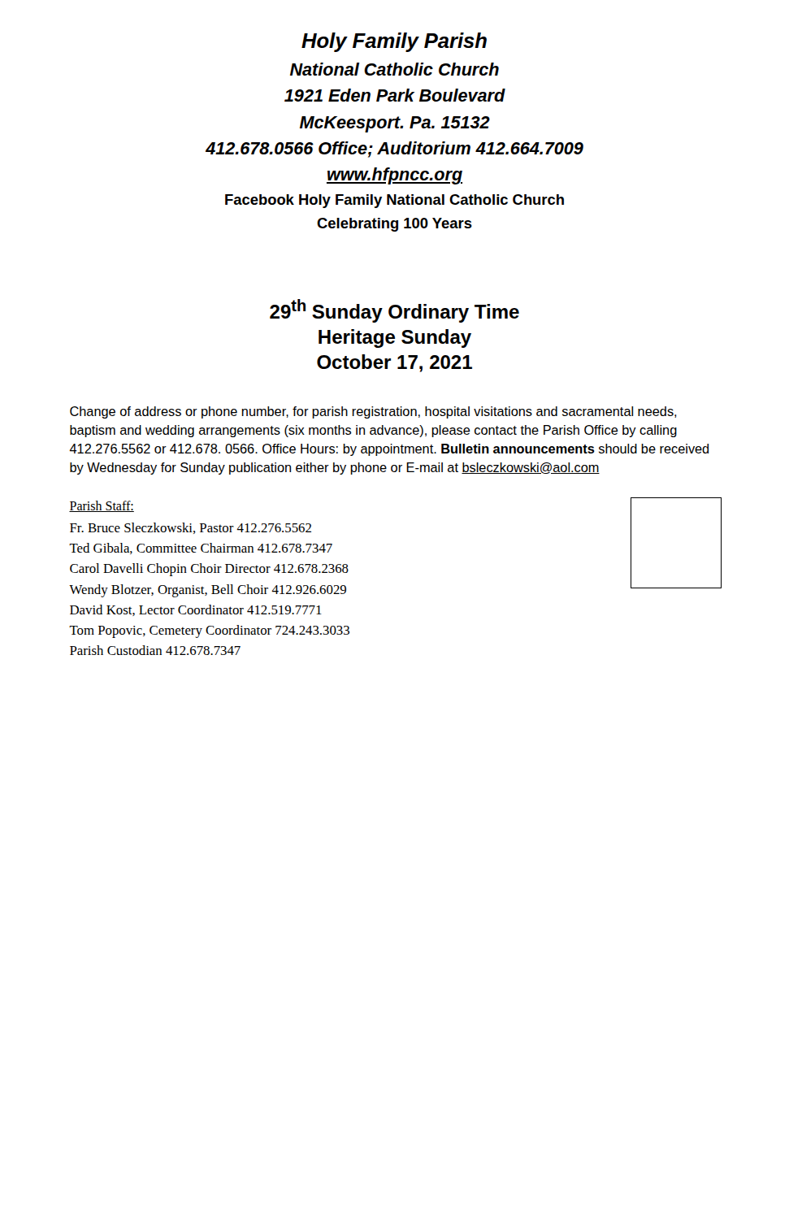Holy Family Parish
National Catholic Church
1921 Eden Park Boulevard
McKeesport. Pa. 15132
412.678.0566 Office; Auditorium 412.664.7009
www.hfpncc.org
Facebook Holy Family National Catholic Church
Celebrating 100 Years
29th Sunday Ordinary Time
Heritage Sunday
October 17, 2021
Change of address or phone number, for parish registration, hospital visitations and sacramental needs, baptism and wedding arrangements (six months in advance), please contact the Parish Office by calling 412.276.5562 or 412.678. 0566. Office Hours: by appointment. Bulletin announcements should be received by Wednesday for Sunday publication either by phone or E-mail at bsleczkowski@aol.com
Parish Staff:
Fr. Bruce Sleczkowski, Pastor 412.276.5562
Ted Gibala, Committee Chairman 412.678.7347
Carol Davelli Chopin Choir Director 412.678.2368
Wendy Blotzer, Organist, Bell Choir 412.926.6029
David Kost, Lector Coordinator 412.519.7771
Tom Popovic, Cemetery Coordinator 724.243.3033
Parish Custodian 412.678.7347